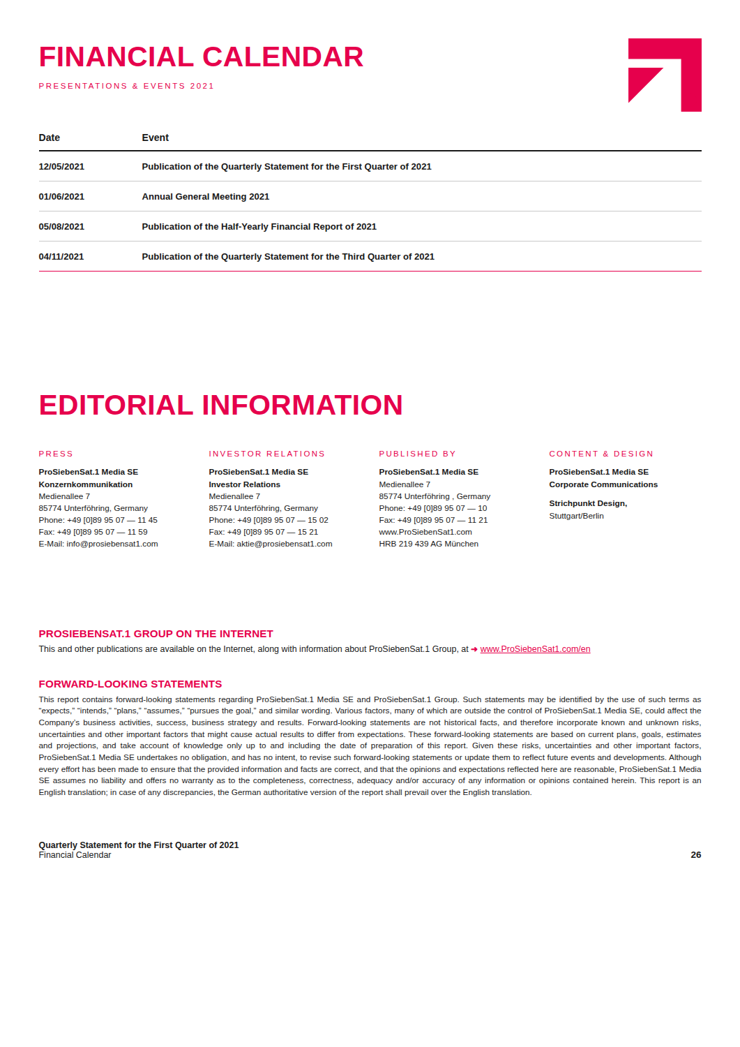Financial Calendar
Presentations & Events 2021
| Date | | Event |
| --- | --- | --- |
| 12/05/2021 | | Publication of the Quarterly Statement for the First Quarter of 2021 |
| 01/06/2021 | | Annual General Meeting 2021 |
| 05/08/2021 | | Publication of the Half-Yearly Financial Report of 2021 |
| 04/11/2021 | | Publication of the Quarterly Statement for the Third Quarter of 2021 |
Editorial Information
Press
ProSiebenSat.1 Media SE
Konzernkommunikation
Medienallee 7
85774 Unterföhring, Germany
Phone: +49 [0]89 95 07 — 11 45
Fax: +49 [0]89 95 07 — 11 59
E-Mail: info@prosiebensat1.com
Investor Relations
ProSiebenSat.1 Media SE
Investor Relations
Medienallee 7
85774 Unterföhring, Germany
Phone: +49 [0]89 95 07 — 15 02
Fax: +49 [0]89 95 07 — 15 21
E-Mail: aktie@prosiebensat1.com
Published by
ProSiebenSat.1 Media SE
Medienallee 7
85774 Unterföhring , Germany
Phone: +49 [0]89 95 07 — 10
Fax: +49 [0]89 95 07 — 11 21
www.ProSiebenSat1.com
HRB 219 439 AG München
Content & Design
ProSiebenSat.1 Media SE
Corporate Communications Strichpunkt Design,
Stuttgart/Berlin
ProSiebenSat.1 Group on the Internet
This and other publications are available on the Internet, along with information about ProSiebenSat.1 Group, at ➜ www.ProSiebenSat1.com/en
Forward-Looking Statements
This report contains forward-looking statements regarding ProSiebenSat.1 Media SE and ProSiebenSat.1 Group. Such statements may be identified by the use of such terms as “expects,” “intends,” “plans,” “assumes,” “pursues the goal,” and similar wording. Various factors, many of which are outside the control of ProSiebenSat.1 Media SE, could affect the Company’s business activities, success, business strategy and results. Forward-looking statements are not historical facts, and therefore incorporate known and unknown risks, uncertainties and other important factors that might cause actual results to differ from expectations. These forward-looking statements are based on current plans, goals, estimates and projections, and take account of knowledge only up to and including the date of preparation of this report. Given these risks, uncertainties and other important factors, ProSiebenSat.1 Media SE undertakes no obligation, and has no intent, to revise such forward-looking statements or update them to reflect future events and developments. Although every effort has been made to ensure that the provided information and facts are correct, and that the opinions and expectations reflected here are reasonable, ProSiebenSat.1 Media SE assumes no liability and offers no warranty as to the completeness, correctness, adequacy and/or accuracy of any information or opinions contained herein. This report is an English translation; in case of any discrepancies, the German authoritative version of the report shall prevail over the English translation.
Quarterly Statement for the First Quarter of 2021 Financial Calendar
26